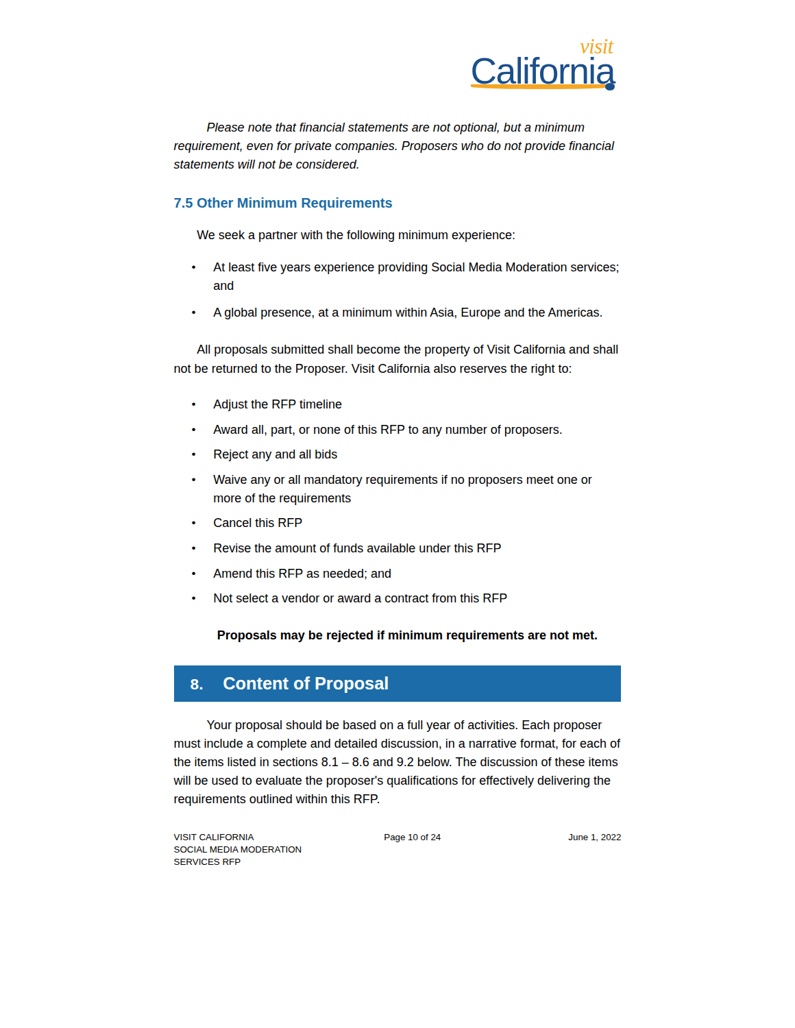visit California
Please note that financial statements are not optional, but a minimum requirement, even for private companies. Proposers who do not provide financial statements will not be considered.
7.5 Other Minimum Requirements
We seek a partner with the following minimum experience:
At least five years experience providing Social Media Moderation services; and
A global presence, at a minimum within Asia, Europe and the Americas.
All proposals submitted shall become the property of Visit California and shall not be returned to the Proposer. Visit California also reserves the right to:
Adjust the RFP timeline
Award all, part, or none of this RFP to any number of proposers.
Reject any and all bids
Waive any or all mandatory requirements if no proposers meet one or more of the requirements
Cancel this RFP
Revise the amount of funds available under this RFP
Amend this RFP as needed; and
Not select a vendor or award a contract from this RFP
Proposals may be rejected if minimum requirements are not met.
8. Content of Proposal
Your proposal should be based on a full year of activities. Each proposer must include a complete and detailed discussion, in a narrative format, for each of the items listed in sections 8.1 – 8.6 and 9.2 below. The discussion of these items will be used to evaluate the proposer's qualifications for effectively delivering the requirements outlined within this RFP.
VISIT CALIFORNIA
SOCIAL MEDIA MODERATION SERVICES RFP
Page 10 of 24
June 1, 2022